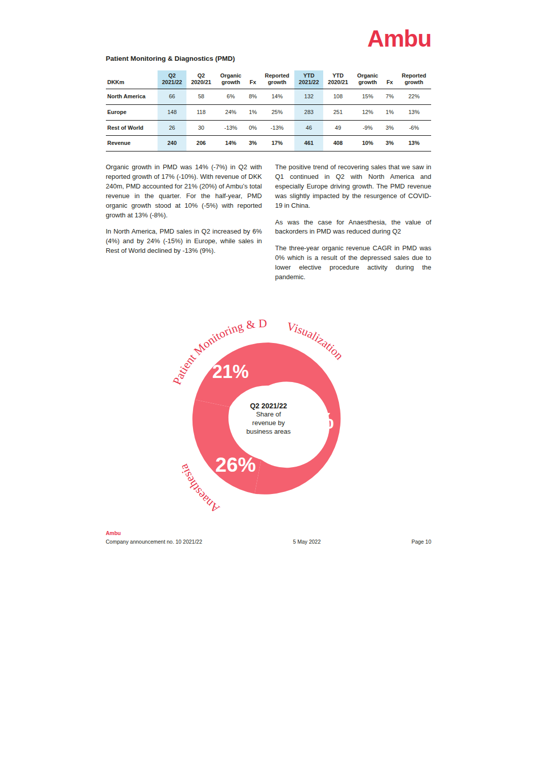Ambu
Patient Monitoring & Diagnostics (PMD)
| DKKm | Q2 2021/22 | Q2 2020/21 | Organic growth | Fx | Reported growth | YTD 2021/22 | YTD 2020/21 | Organic growth | Fx | Reported growth |
| --- | --- | --- | --- | --- | --- | --- | --- | --- | --- | --- |
| North America | 66 | 58 | 6% | 8% | 14% | 132 | 108 | 15% | 7% | 22% |
| Europe | 148 | 118 | 24% | 1% | 25% | 283 | 251 | 12% | 1% | 13% |
| Rest of World | 26 | 30 | -13% | 0% | -13% | 46 | 49 | -9% | 3% | -6% |
| Revenue | 240 | 206 | 14% | 3% | 17% | 461 | 408 | 10% | 3% | 13% |
Organic growth in PMD was 14% (-7%) in Q2 with reported growth of 17% (-10%). With revenue of DKK 240m, PMD accounted for 21% (20%) of Ambu’s total revenue in the quarter. For the half-year, PMD organic growth stood at 10% (-5%) with reported growth at 13% (-8%).
In North America, PMD sales in Q2 increased by 6% (4%) and by 24% (-15%) in Europe, while sales in Rest of World declined by -13% (9%).
The positive trend of recovering sales that we saw in Q1 continued in Q2 with North America and especially Europe driving growth. The PMD revenue was slightly impacted by the resurgence of COVID-19 in China.
As was the case for Anaesthesia, the value of backorders in PMD was reduced during Q2
The three-year organic revenue CAGR in PMD was 0% which is a result of the depressed sales due to lower elective procedure activity during the pandemic.
53% 26% 21% Patient Monitoring & Diagnostics Visualization Anaesthesia
Q2 2021/22
Share of
revenue by
business areas
Ambu
Company announcement no. 10 2021/22 5 May 2022 Page 10